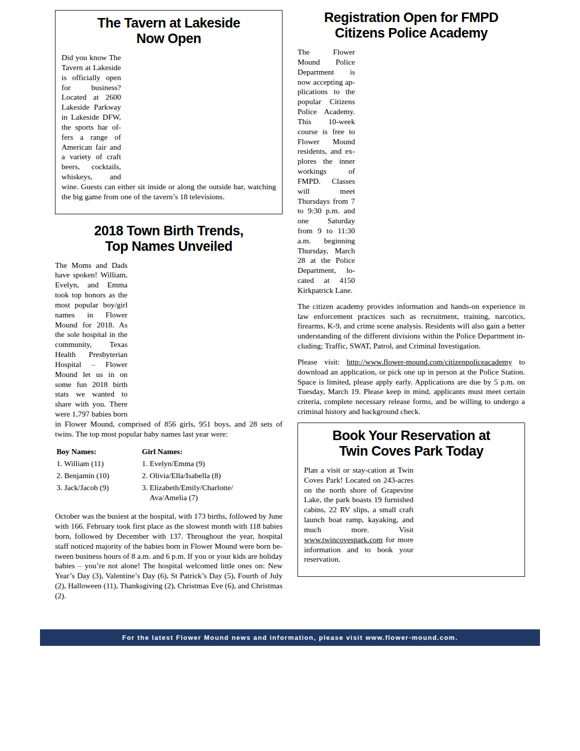The Tavern at Lakeside
Now Open
Did you know The Tavern at Lakeside is officially open for business? Located at 2600 Lakeside Parkway in Lakeside DFW, the sports bar offers a range of American fair and a variety of craft beers, cocktails, whiskeys, and wine. Guests can either sit inside or along the outside bar, watching the big game from one of the tavern’s 18 televisions.
2018 Town Birth Trends,
Top Names Unveiled
The Moms and Dads have spoken! William, Evelyn, and Emma took top honors as the most popular boy/girl names in Flower Mound for 2018. As the sole hospital in the community, Texas Health Presbyterian Hospital – Flower Mound let us in on some fun 2018 birth stats we wanted to share with you. There were 1,797 babies born in Flower Mound, comprised of 856 girls, 951 boys, and 28 sets of twins. The top most popular baby names last year were:
| Boy Names: | Girl Names: |
| 1. William (11) | 1. Evelyn/Emma (9) |
| 2. Benjamin (10) | 2. Olivia/Ella/Isabella (8) |
| 3. Jack/Jacob (9) | 3. Elizabeth/Emily/Charlotte/ Ava/Amelia (7) |
October was the busiest at the hospital, with 173 births, followed by June with 166. February took first place as the slowest month with 118 babies born, followed by December with 137. Throughout the year, hospital staff noticed majority of the babies born in Flower Mound were born between business hours of 8 a.m. and 6 p.m. If you or your kids are holiday babies – you’re not alone! The hospital welcomed little ones on: New Year’s Day (3), Valentine’s Day (6), St Patrick’s Day (5), Fourth of July (2), Halloween (11), Thanksgiving (2), Christmas Eve (6), and Christmas (2).
Registration Open for FMPD
Citizens Police Academy
The Flower Mound Police Department is now accepting applications to the popular Citizens Police Academy. This 10-week course is free to Flower Mound residents, and explores the inner workings of FMPD. Classes will meet Thursdays from 7 to 9:30 p.m. and one Saturday from 9 to 11:30 a.m. beginning Thursday, March 28 at the Police Department, located at 4150 Kirkpatrick Lane.
The citizen academy provides information and hands-on experience in law enforcement practices such as recruitment, training, narcotics, firearms, K-9, and crime scene analysis. Residents will also gain a better understanding of the different divisions within the Police Department including; Traffic, SWAT, Patrol, and Criminal Investigation.
Please visit: http://www.flower-mound.com/citizenpoliceacademy to download an application, or pick one up in person at the Police Station. Space is limited, please apply early. Applications are due by 5 p.m. on Tuesday, March 19. Please keep in mind, applicants must meet certain criteria, complete necessary release forms, and be willing to undergo a criminal history and background check.
Book Your Reservation at
Twin Coves Park Today
Plan a visit or stay-cation at Twin Coves Park! Located on 243-acres on the north shore of Grapevine Lake, the park boasts 19 furnished cabins, 22 RV slips, a small craft launch boat ramp, kayaking, and much more. Visit www.twincovespark.com for more information and to book your reservation.
For the latest Flower Mound news and information, please visit www.flower-mound.com.